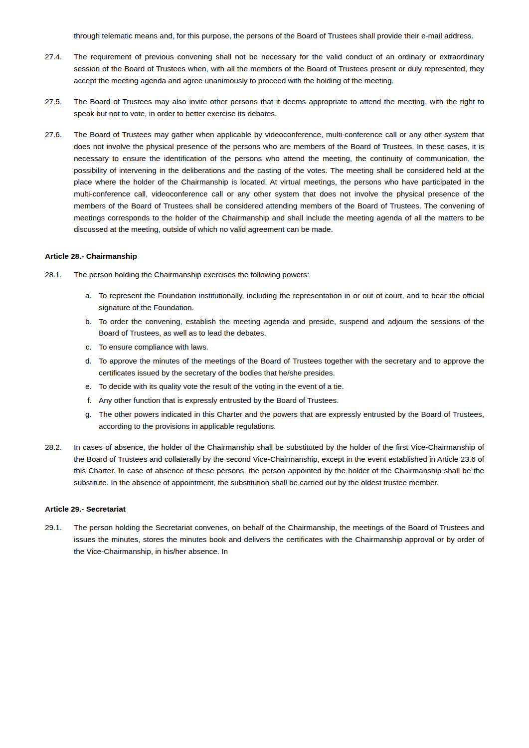through telematic means and, for this purpose, the persons of the Board of Trustees shall provide their e-mail address.
27.4.
The requirement of previous convening shall not be necessary for the valid conduct of an ordinary or extraordinary session of the Board of Trustees when, with all the members of the Board of Trustees present or duly represented, they accept the meeting agenda and agree unanimously to proceed with the holding of the meeting.
27.5.
The Board of Trustees may also invite other persons that it deems appropriate to attend the meeting, with the right to speak but not to vote, in order to better exercise its debates.
27.6.
The Board of Trustees may gather when applicable by videoconference, multi-conference call or any other system that does not involve the physical presence of the persons who are members of the Board of Trustees. In these cases, it is necessary to ensure the identification of the persons who attend the meeting, the continuity of communication, the possibility of intervening in the deliberations and the casting of the votes. The meeting shall be considered held at the place where the holder of the Chairmanship is located. At virtual meetings, the persons who have participated in the multi-conference call, videoconference call or any other system that does not involve the physical presence of the members of the Board of Trustees shall be considered attending members of the Board of Trustees. The convening of meetings corresponds to the holder of the Chairmanship and shall include the meeting agenda of all the matters to be discussed at the meeting, outside of which no valid agreement can be made.
Article 28.- Chairmanship
28.1.
The person holding the Chairmanship exercises the following powers:
To represent the Foundation institutionally, including the representation in or out of court, and to bear the official signature of the Foundation.
To order the convening, establish the meeting agenda and preside, suspend and adjourn the sessions of the Board of Trustees, as well as to lead the debates.
To ensure compliance with laws.
To approve the minutes of the meetings of the Board of Trustees together with the secretary and to approve the certificates issued by the secretary of the bodies that he/she presides.
To decide with its quality vote the result of the voting in the event of a tie.
Any other function that is expressly entrusted by the Board of Trustees.
The other powers indicated in this Charter and the powers that are expressly entrusted by the Board of Trustees, according to the provisions in applicable regulations.
28.2.
In cases of absence, the holder of the Chairmanship shall be substituted by the holder of the first Vice-Chairmanship of the Board of Trustees and collaterally by the second Vice-Chairmanship, except in the event established in Article 23.6 of this Charter. In case of absence of these persons, the person appointed by the holder of the Chairmanship shall be the substitute. In the absence of appointment, the substitution shall be carried out by the oldest trustee member.
Article 29.- Secretariat
29.1.
The person holding the Secretariat convenes, on behalf of the Chairmanship, the meetings of the Board of Trustees and issues the minutes, stores the minutes book and delivers the certificates with the Chairmanship approval or by order of the Vice-Chairmanship, in his/her absence. In